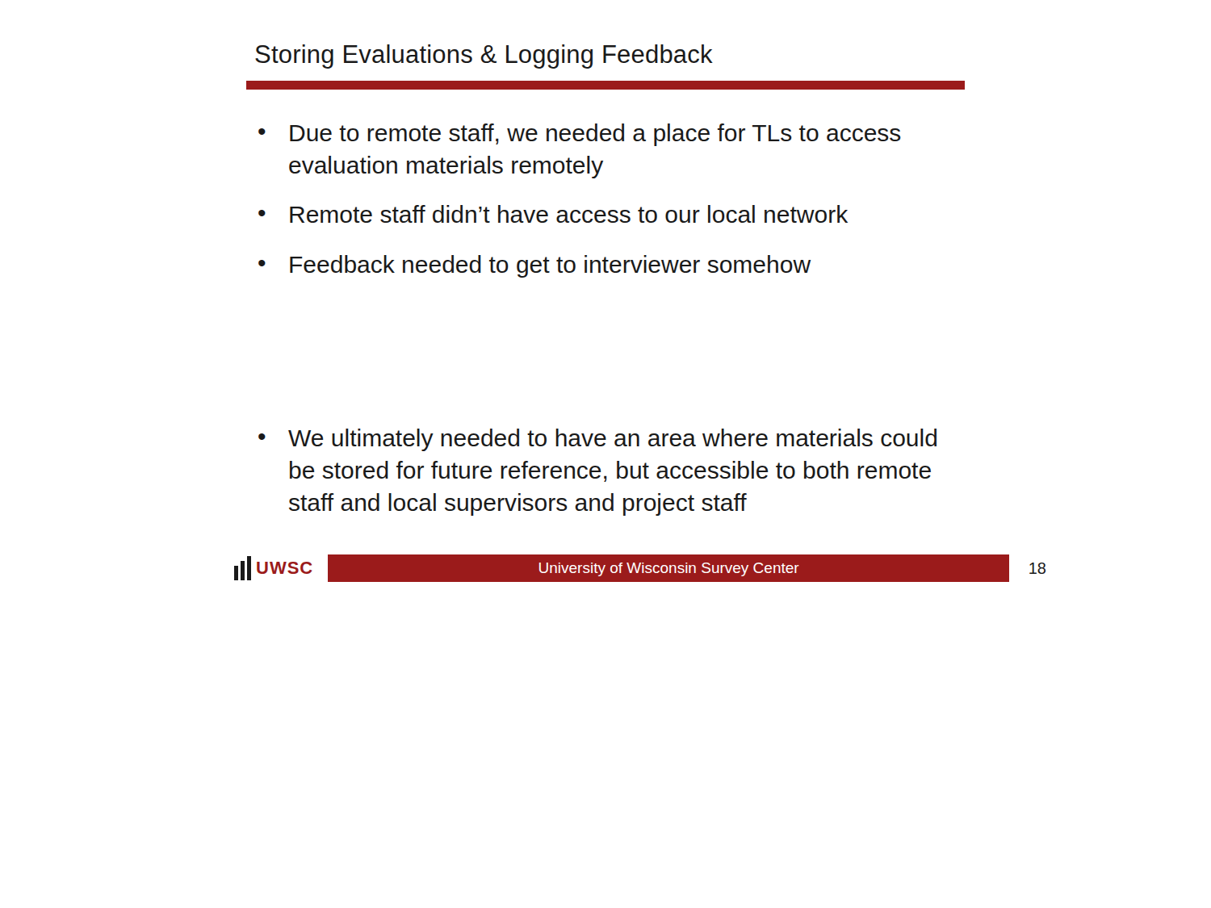Storing Evaluations & Logging Feedback
Due to remote staff, we needed a place for TLs to access evaluation materials remotely
Remote staff didn’t have access to our local network
Feedback needed to get to interviewer somehow
We ultimately needed to have an area where materials could be stored for future reference, but accessible to both remote staff and local supervisors and project staff
UWSC
University of Wisconsin Survey Center 18